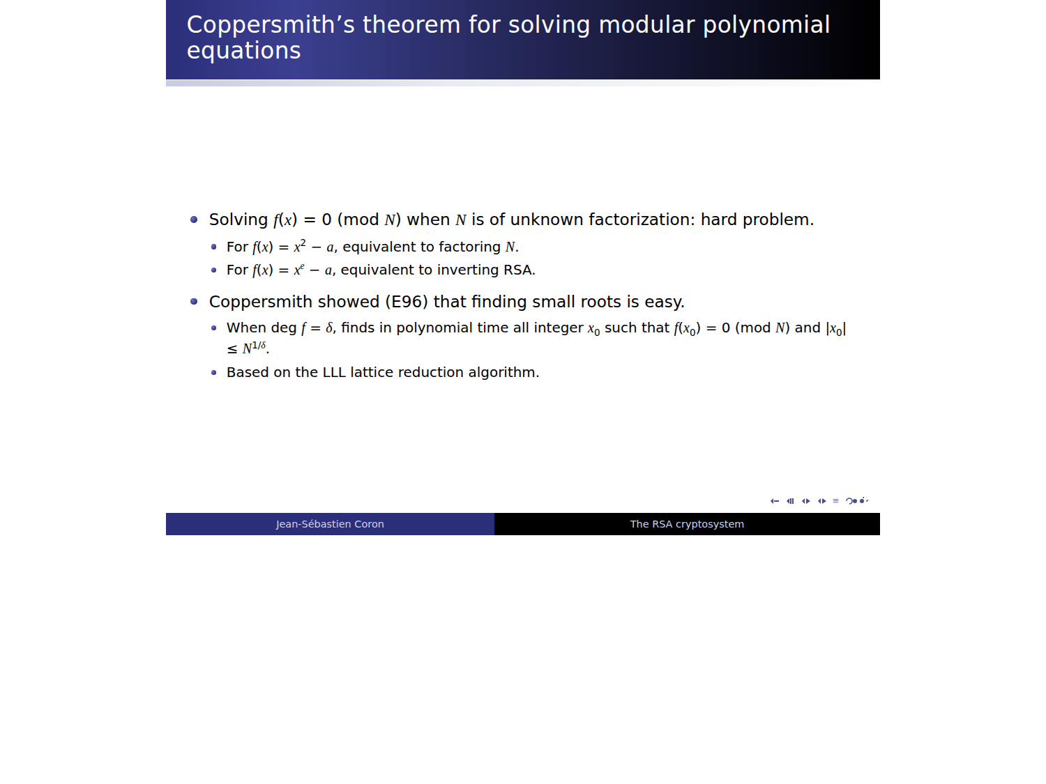Coppersmith’s theorem for solving modular polynomial
equations
Solving f(x) = 0 (mod N) when N is of unknown factorization: hard problem.
For f(x) = x2 − a, equivalent to factoring N.
For f(x) = xe − a, equivalent to inverting RSA.
Coppersmith showed (E96) that finding small roots is easy.
When deg f = δ, finds in polynomial time all integer x0 such that f(x0) = 0 (mod N) and |x0| ≤ N1/δ.
Based on the LLL lattice reduction algorithm.
≡
Jean-Sébastien Coron
The RSA cryptosystem